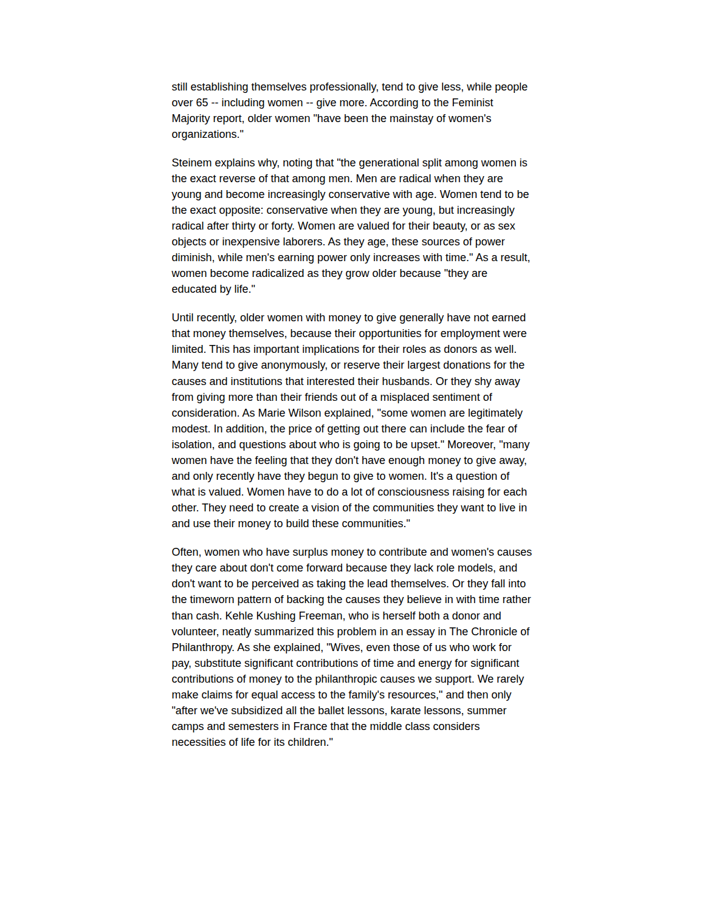still establishing themselves professionally, tend to give less, while people over 65 -- including women -- give more. According to the Feminist Majority report, older women "have been the mainstay of women's organizations."
Steinem explains why, noting that "the generational split among women is the exact reverse of that among men. Men are radical when they are young and become increasingly conservative with age. Women tend to be the exact opposite: conservative when they are young, but increasingly radical after thirty or forty. Women are valued for their beauty, or as sex objects or inexpensive laborers. As they age, these sources of power diminish, while men's earning power only increases with time." As a result, women become radicalized as they grow older because "they are educated by life."
Until recently, older women with money to give generally have not earned that money themselves, because their opportunities for employment were limited. This has important implications for their roles as donors as well. Many tend to give anonymously, or reserve their largest donations for the causes and institutions that interested their husbands. Or they shy away from giving more than their friends out of a misplaced sentiment of consideration. As Marie Wilson explained, "some women are legitimately modest. In addition, the price of getting out there can include the fear of isolation, and questions about who is going to be upset." Moreover, "many women have the feeling that they don't have enough money to give away, and only recently have they begun to give to women. It's a question of what is valued. Women have to do a lot of consciousness raising for each other. They need to create a vision of the communities they want to live in and use their money to build these communities."
Often, women who have surplus money to contribute and women's causes they care about don't come forward because they lack role models, and don't want to be perceived as taking the lead themselves. Or they fall into the timeworn pattern of backing the causes they believe in with time rather than cash. Kehle Kushing Freeman, who is herself both a donor and volunteer, neatly summarized this problem in an essay in The Chronicle of Philanthropy. As she explained, "Wives, even those of us who work for pay, substitute significant contributions of time and energy for significant contributions of money to the philanthropic causes we support. We rarely make claims for equal access to the family's resources," and then only "after we've subsidized all the ballet lessons, karate lessons, summer camps and semesters in France that the middle class considers necessities of life for its children."